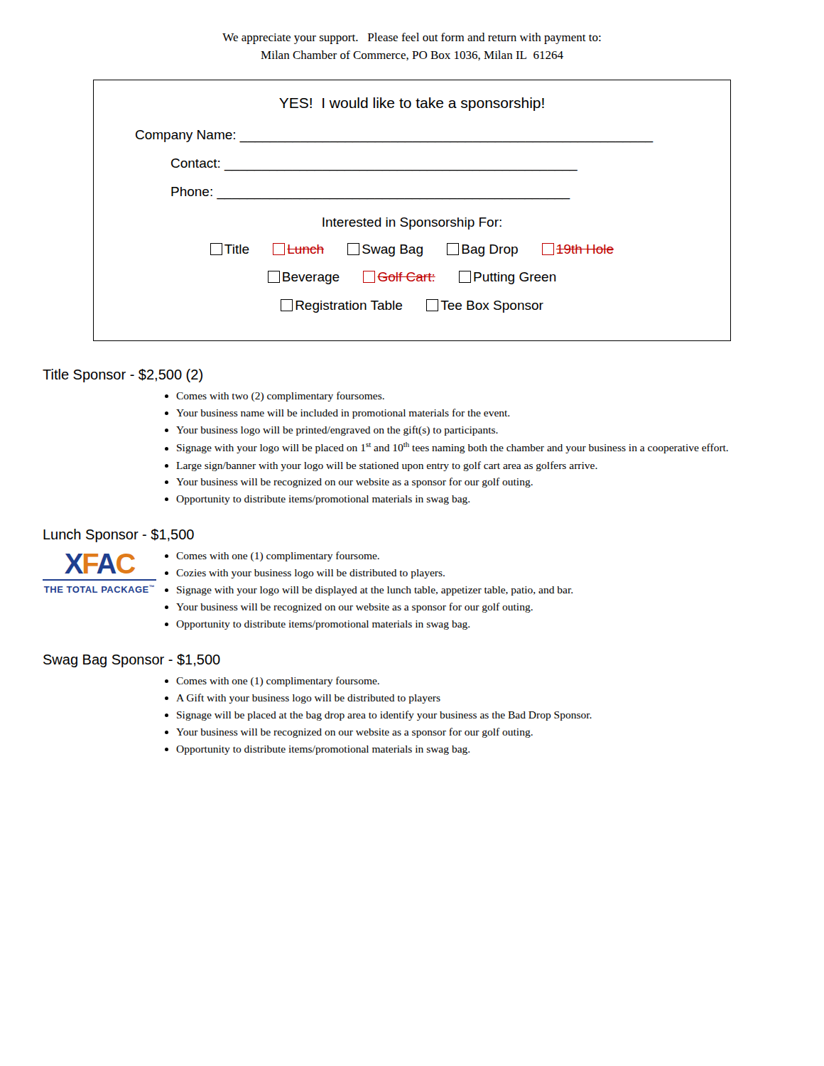We appreciate your support. Please feel out form and return with payment to:
Milan Chamber of Commerce, PO Box 1036, Milan IL 61264
YES! I would like to take a sponsorship!
Company Name: _______________________________________________________
Contact: _______________________________________________
Phone: _______________________________________________
Interested in Sponsorship For:
Title Lunch Swag Bag Bag Drop 19th Hole
Beverage Golf Cart: Putting Green
Registration Table Tee Box Sponsor
Title Sponsor - $2,500 (2)
Comes with two (2) complimentary foursomes.
Your business name will be included in promotional materials for the event.
Your business logo will be printed/engraved on the gift(s) to participants.
Signage with your logo will be placed on 1st and 10th tees naming both the chamber and your business in a cooperative effort.
Large sign/banner with your logo will be stationed upon entry to golf cart area as golfers arrive.
Your business will be recognized on our website as a sponsor for our golf outing.
Opportunity to distribute items/promotional materials in swag bag.
Lunch Sponsor - $1,500
XFAC
THE TOTAL PACKAGE™
Comes with one (1) complimentary foursome.
Cozies with your business logo will be distributed to players.
Signage with your logo will be displayed at the lunch table, appetizer table, patio, and bar.
Your business will be recognized on our website as a sponsor for our golf outing.
Opportunity to distribute items/promotional materials in swag bag.
Swag Bag Sponsor - $1,500
Comes with one (1) complimentary foursome.
A Gift with your business logo will be distributed to players
Signage will be placed at the bag drop area to identify your business as the Bad Drop Sponsor.
Your business will be recognized on our website as a sponsor for our golf outing.
Opportunity to distribute items/promotional materials in swag bag.